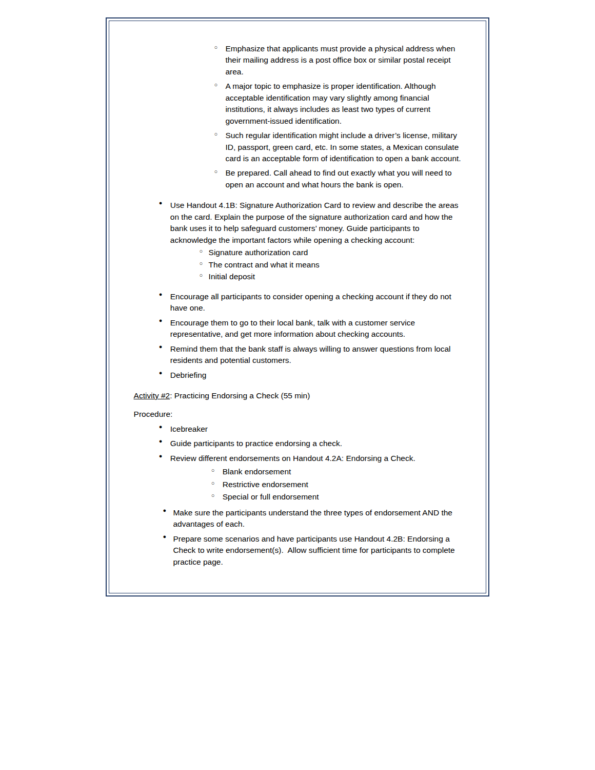Emphasize that applicants must provide a physical address when their mailing address is a post office box or similar postal receipt area.
A major topic to emphasize is proper identification. Although acceptable identification may vary slightly among financial institutions, it always includes as least two types of current government-issued identification.
Such regular identification might include a driver’s license, military ID, passport, green card, etc. In some states, a Mexican consulate card is an acceptable form of identification to open a bank account.
Be prepared. Call ahead to find out exactly what you will need to open an account and what hours the bank is open.
Use Handout 4.1B: Signature Authorization Card to review and describe the areas on the card. Explain the purpose of the signature authorization card and how the bank uses it to help safeguard customers’ money. Guide participants to acknowledge the important factors while opening a checking account:
Signature authorization card
The contract and what it means
Initial deposit
Encourage all participants to consider opening a checking account if they do not have one.
Encourage them to go to their local bank, talk with a customer service representative, and get more information about checking accounts.
Remind them that the bank staff is always willing to answer questions from local residents and potential customers.
Debriefing
Activity #2: Practicing Endorsing a Check (55 min)
Procedure:
Icebreaker
Guide participants to practice endorsing a check.
Review different endorsements on Handout 4.2A: Endorsing a Check.
Blank endorsement
Restrictive endorsement
Special or full endorsement
Make sure the participants understand the three types of endorsement AND the advantages of each.
Prepare some scenarios and have participants use Handout 4.2B: Endorsing a Check to write endorsement(s). Allow sufficient time for participants to complete practice page.